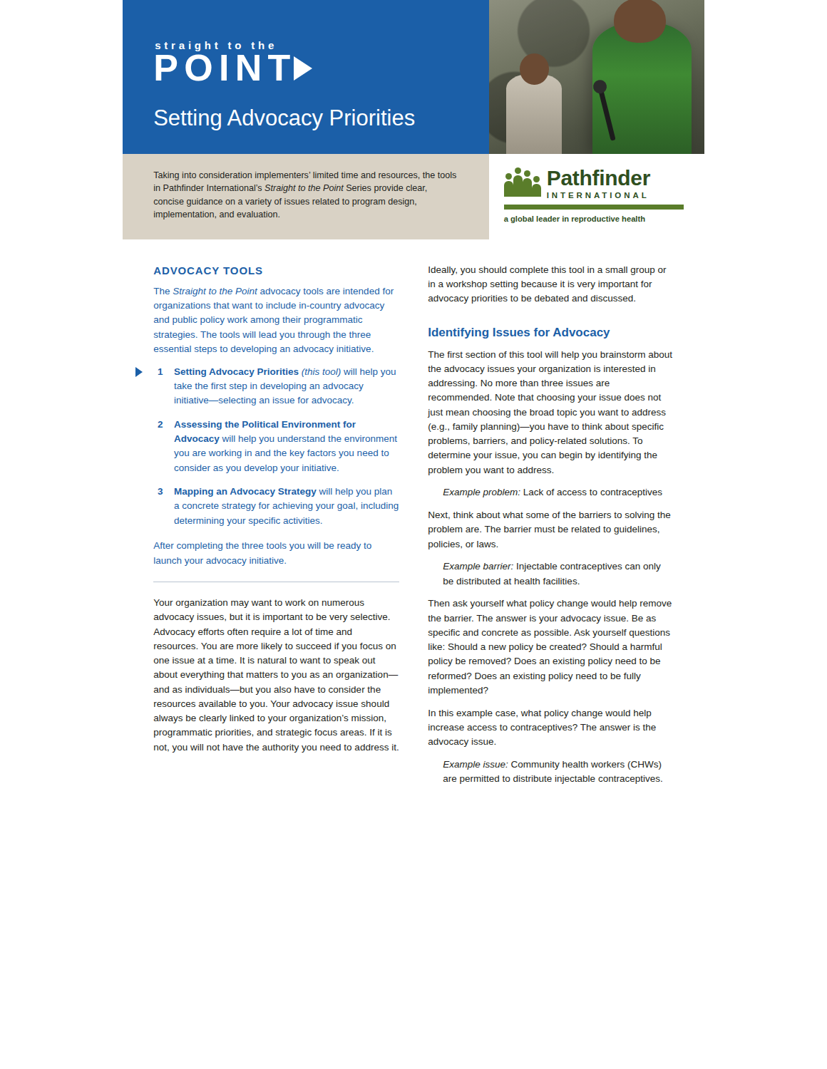straight to the
POINT
Setting Advocacy Priorities
Taking into consideration implementers’ limited time and resources, the tools in Pathfinder International’s Straight to the Point Series provide clear, concise guidance on a variety of issues related to program design, implementation, and evaluation.
Pathfinder
INTERNATIONAL
a global leader in reproductive health
Advocacy Tools
The Straight to the Point advocacy tools are intended for organizations that want to include in-country advocacy and public policy work among their programmatic strategies. The tools will lead you through the three essential steps to developing an advocacy initiative.
Setting Advocacy Priorities (this tool) will help you take the first step in developing an advocacy initiative—selecting an issue for advocacy.
Assessing the Political Environment for Advocacy will help you understand the environment you are working in and the key factors you need to consider as you develop your initiative.
Mapping an Advocacy Strategy will help you plan a concrete strategy for achieving your goal, including determining your specific activities.
After completing the three tools you will be ready to launch your advocacy initiative.
Your organization may want to work on numerous advocacy issues, but it is important to be very selective. Advocacy efforts often require a lot of time and resources. You are more likely to succeed if you focus on one issue at a time. It is natural to want to speak out about everything that matters to you as an organization—and as individuals—but you also have to consider the resources available to you. Your advocacy issue should always be clearly linked to your organization’s mission, programmatic priorities, and strategic focus areas. If it is not, you will not have the authority you need to address it.
Ideally, you should complete this tool in a small group or in a workshop setting because it is very important for advocacy priorities to be debated and discussed.
Identifying Issues for Advocacy
The first section of this tool will help you brainstorm about the advocacy issues your organization is interested in addressing. No more than three issues are recommended. Note that choosing your issue does not just mean choosing the broad topic you want to address (e.g., family planning)—you have to think about specific problems, barriers, and policy-related solutions. To determine your issue, you can begin by identifying the problem you want to address.
Example problem: Lack of access to contraceptives
Next, think about what some of the barriers to solving the problem are. The barrier must be related to guidelines, policies, or laws.
Example barrier: Injectable contraceptives can only be distributed at health facilities.
Then ask yourself what policy change would help remove the barrier. The answer is your advocacy issue. Be as specific and concrete as possible. Ask yourself questions like: Should a new policy be created? Should a harmful policy be removed? Does an existing policy need to be reformed? Does an existing policy need to be fully implemented?
In this example case, what policy change would help increase access to contraceptives? The answer is the advocacy issue.
Example issue: Community health workers (CHWs) are permitted to distribute injectable contraceptives.